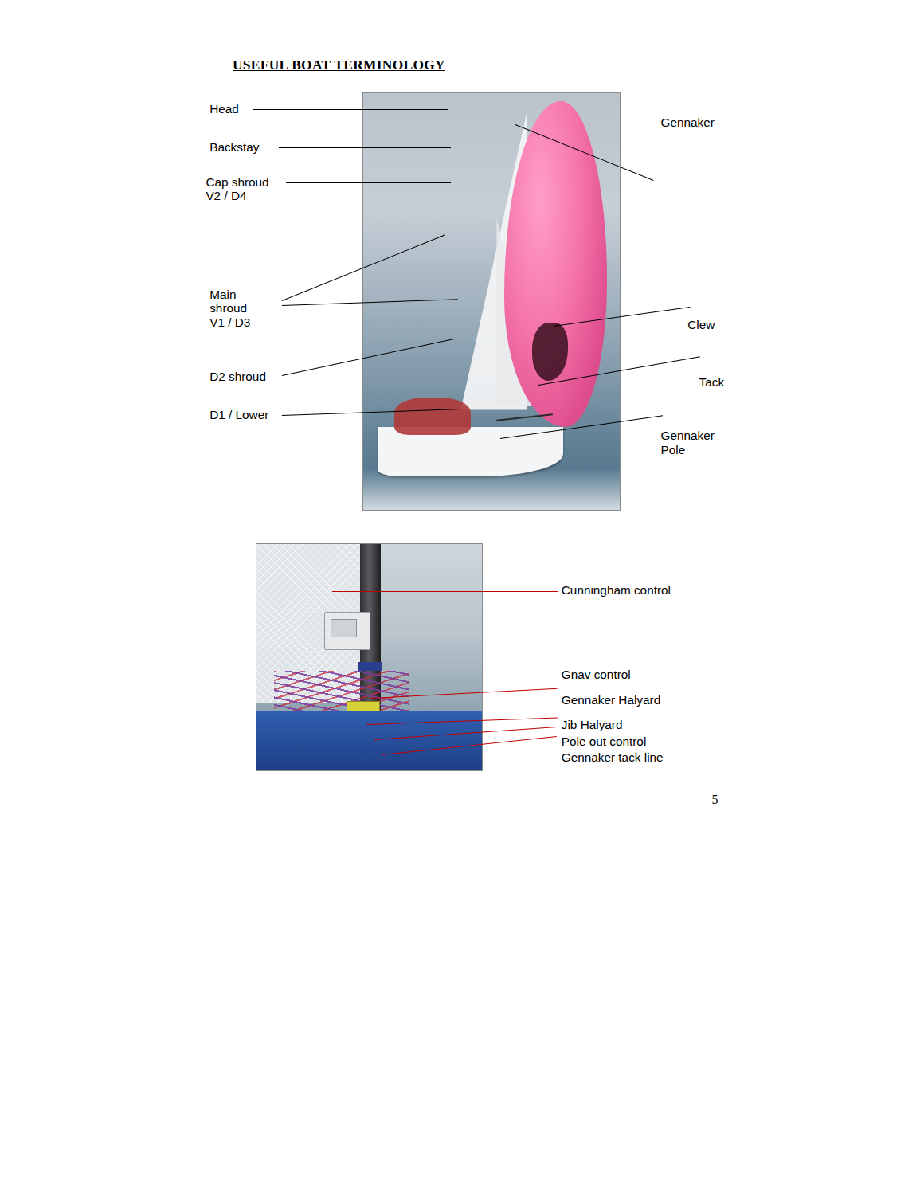USEFUL BOAT TERMINOLOGY
Head Backstay Cap shroud
V2 / D4 Main
shroud
V1 / D3 D2 shroud D1 / Lower Gennaker Clew Tack Gennaker
Pole
Cunningham control Gnav control Gennaker Halyard Jib Halyard Pole out control Gennaker tack line
5